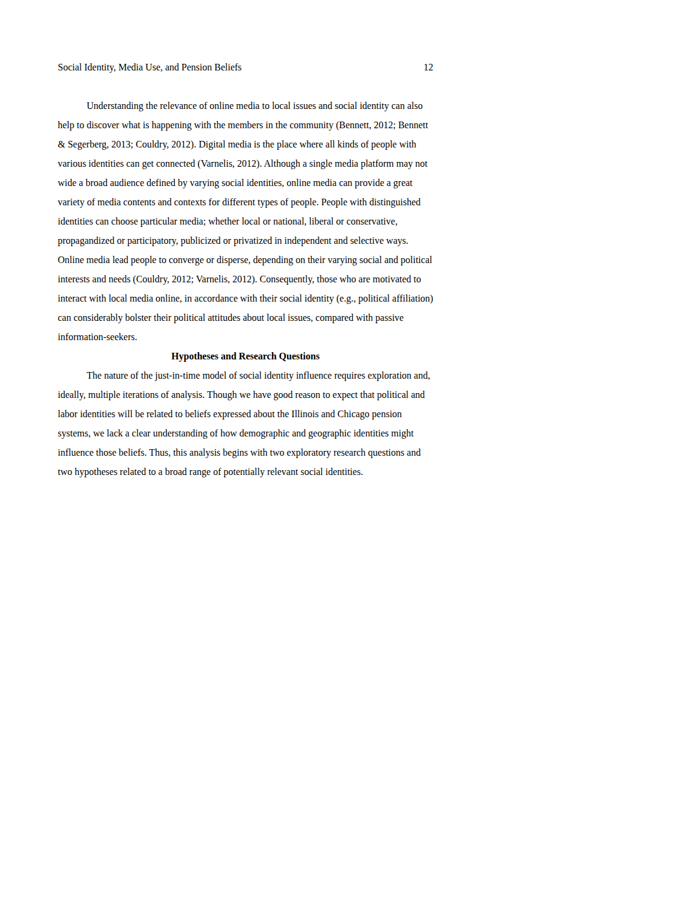Social Identity, Media Use, and Pension Beliefs 12
Understanding the relevance of online media to local issues and social identity can also help to discover what is happening with the members in the community (Bennett, 2012; Bennett & Segerberg, 2013; Couldry, 2012). Digital media is the place where all kinds of people with various identities can get connected (Varnelis, 2012). Although a single media platform may not wide a broad audience defined by varying social identities, online media can provide a great variety of media contents and contexts for different types of people. People with distinguished identities can choose particular media; whether local or national, liberal or conservative, propagandized or participatory, publicized or privatized in independent and selective ways. Online media lead people to converge or disperse, depending on their varying social and political interests and needs (Couldry, 2012; Varnelis, 2012). Consequently, those who are motivated to interact with local media online, in accordance with their social identity (e.g., political affiliation) can considerably bolster their political attitudes about local issues, compared with passive information-seekers.
Hypotheses and Research Questions
The nature of the just-in-time model of social identity influence requires exploration and, ideally, multiple iterations of analysis. Though we have good reason to expect that political and labor identities will be related to beliefs expressed about the Illinois and Chicago pension systems, we lack a clear understanding of how demographic and geographic identities might influence those beliefs. Thus, this analysis begins with two exploratory research questions and two hypotheses related to a broad range of potentially relevant social identities.